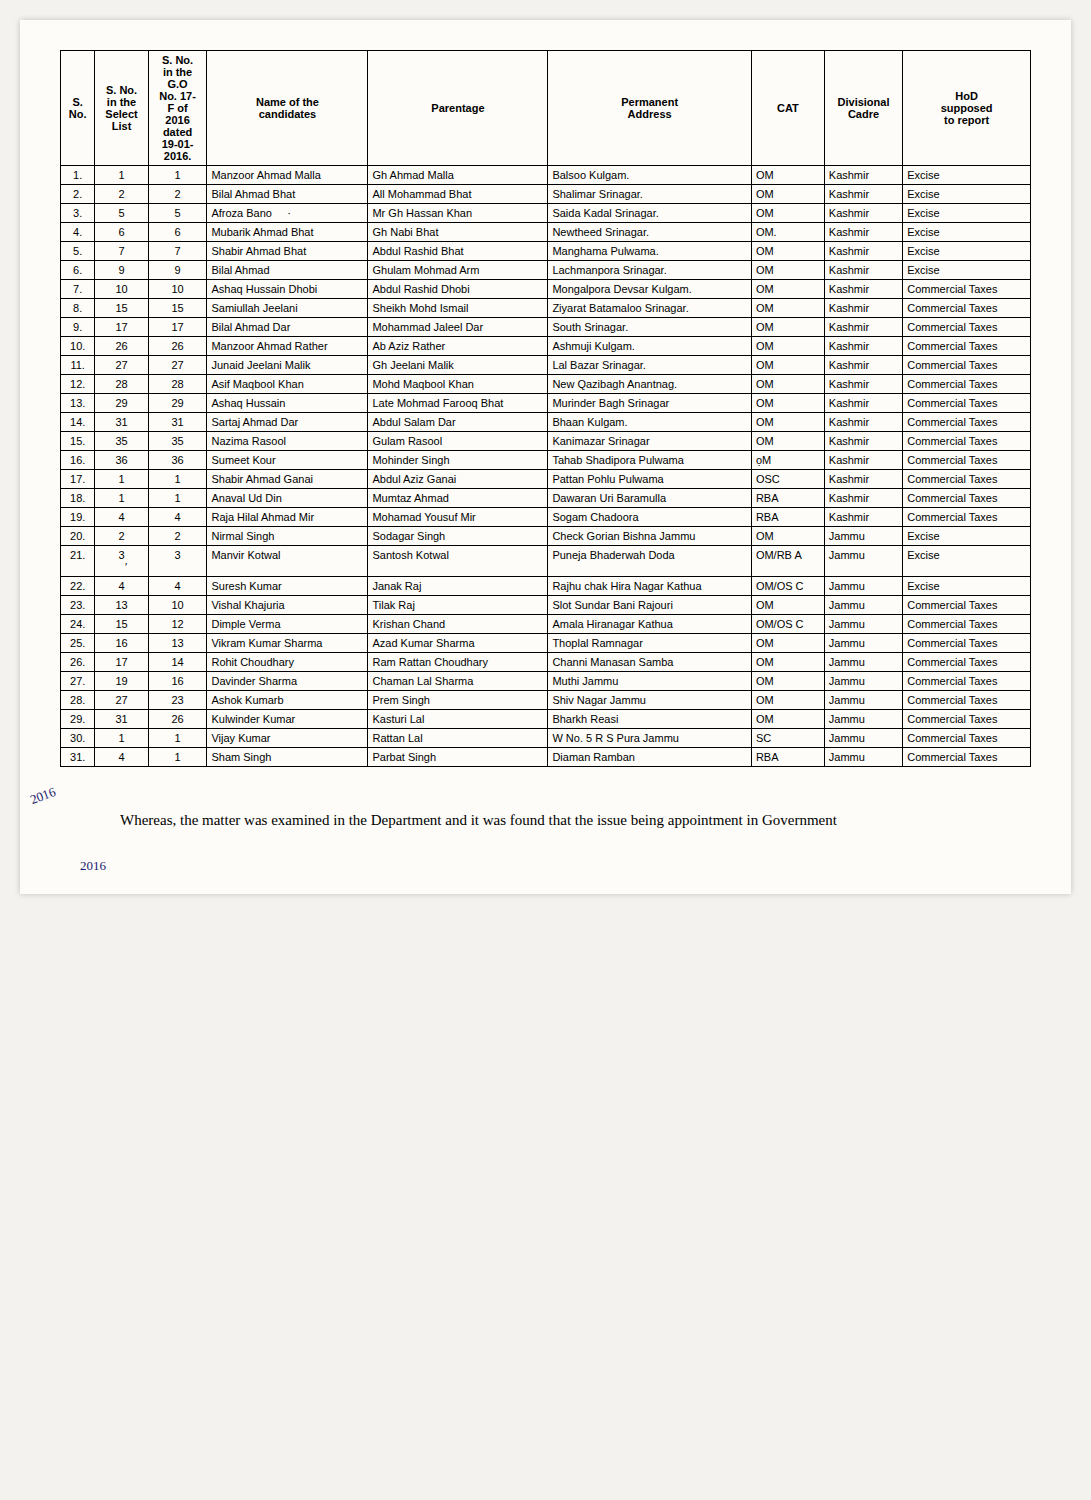| S. No. | S. No. in the Select List | S. No. in the G.O No. 17- F of 2016 dated 19-01- 2016. | Name of the candidates | Parentage | Permanent Address | CAT | Divisional Cadre | HoD supposed to report |
| --- | --- | --- | --- | --- | --- | --- | --- | --- |
| 1. | 1 | 1 | Manzoor Ahmad Malla | Gh Ahmad Malla | Balsoo Kulgam. | OM | Kashmir | Excise |
| 2. | 2 | 2 | Bilal Ahmad Bhat | All Mohammad Bhat | Shalimar Srinagar. | OM | Kashmir | Excise |
| 3. | 5 | 5 | Afroza Bano · | Mr Gh Hassan Khan | Saida Kadal Srinagar. | OM | Kashmir | Excise |
| 4. | 6 | 6 | Mubarik Ahmad Bhat | Gh Nabi Bhat | Newtheed Srinagar. | OM. | Kashmir | Excise |
| 5. | 7 | 7 | Shabir Ahmad Bhat | Abdul Rashid Bhat | Manghama Pulwama. | OM | Kashmir | Excise |
| 6. | 9 | 9 | Bilal Ahmad | Ghulam Mohmad Arm | Lachmanpora Srinagar. | OM | Kashmir | Excise |
| 7. | 10 | 10 | Ashaq Hussain Dhobi | Abdul Rashid Dhobi | Mongalpora Devsar Kulgam. | OM | Kashmir | Commercial Taxes |
| 8. | 15 | 15 | Samiullah Jeelani | Sheikh Mohd Ismail | Ziyarat Batamaloo Srinagar. | OM | Kashmir | Commercial Taxes |
| 9. | 17 | 17 | Bilal Ahmad Dar | Mohammad Jaleel Dar | South Srinagar. | OM | Kashmir | Commercial Taxes |
| 10. | 26 | 26 | Manzoor Ahmad Rather | Ab Aziz Rather | Ashmuji Kulgam. | OM | Kashmir | Commercial Taxes |
| 11. | 27 | 27 | Junaid Jeelani Malik | Gh Jeelani Malik | Lal Bazar Srinagar. | OM | Kashmir | Commercial Taxes |
| 12. | 28 | 28 | Asif Maqbool Khan | Mohd Maqbool Khan | New Qazibagh Anantnag. | OM | Kashmir | Commercial Taxes |
| 13. | 29 | 29 | Ashaq Hussain | Late Mohmad Farooq Bhat | Murinder Bagh Srinagar | OM | Kashmir | Commercial Taxes |
| 14. | 31 | 31 | Sartaj Ahmad Dar | Abdul Salam Dar | Bhaan Kulgam. | OM | Kashmir | Commercial Taxes |
| 15. | 35 | 35 | Nazima Rasool | Gulam Rasool | Kanimazar Srinagar | OM | Kashmir | Commercial Taxes |
| 16. | 36 | 36 | Sumeet Kour | Mohinder Singh | Tahab Shadipora Pulwama | ọM | Kashmir | Commercial Taxes |
| 17. | 1 | 1 | Shabir Ahmad Ganai | Abdul Aziz Ganai | Pattan Pohlu Pulwama | OSC | Kashmir | Commercial Taxes |
| 18. | 1 | 1 | Anaval Ud Din | Mumtaz Ahmad | Dawaran Uri Baramulla | RBA | Kashmir | Commercial Taxes |
| 19. | 4 | 4 | Raja Hilal Ahmad Mir | Mohamad Yousuf Mir | Sogam Chadoora | RBA | Kashmir | Commercial Taxes |
| 20. | 2 | 2 | Nirmal Singh | Sodagar Singh | Check Gorian Bishna Jammu | OM | Jammu | Excise |
| 21. | 3 ′ | 3 | Manvir Kotwal | Santosh Kotwal | Puneja Bhaderwah Doda | OM/RB A | Jammu | Excise |
| 22. | 4 | 4 | Suresh Kumar | Janak Raj | Rajhu chak Hira Nagar Kathua | OM/OS C | Jammu | Excise |
| 23. | 13 | 10 | Vishal Khajuria | Tilak Raj | Slot Sundar Bani Rajouri | OM | Jammu | Commercial Taxes |
| 24. | 15 | 12 | Dimple Verma | Krishan Chand | Amala Hiranagar Kathua | OM/OS C | Jammu | Commercial Taxes |
| 25. | 16 | 13 | Vikram Kumar Sharma | Azad Kumar Sharma | Thoplal Ramnagar | OM | Jammu | Commercial Taxes |
| 26. | 17 | 14 | Rohit Choudhary | Ram Rattan Choudhary | Channi Manasan Samba | OM | Jammu | Commercial Taxes |
| 27. | 19 | 16 | Davinder Sharma | Chaman Lal Sharma | Muthi Jammu | OM | Jammu | Commercial Taxes |
| 28. | 27 | 23 | Ashok Kumarb | Prem Singh | Shiv Nagar Jammu | OM | Jammu | Commercial Taxes |
| 29. | 31 | 26 | Kulwinder Kumar | Kasturi Lal | Bharkh Reasi | OM | Jammu | Commercial Taxes |
| 30. | 1 | 1 | Vijay Kumar | Rattan Lal | W No. 5 R S Pura Jammu | SC | Jammu | Commercial Taxes |
| 31. | 4 | 1 | Sham Singh | Parbat Singh | Diaman Ramban | RBA | Jammu | Commercial Taxes |
2016
2016
Whereas, the matter was examined in the Department and it was found that the issue being appointment in Government